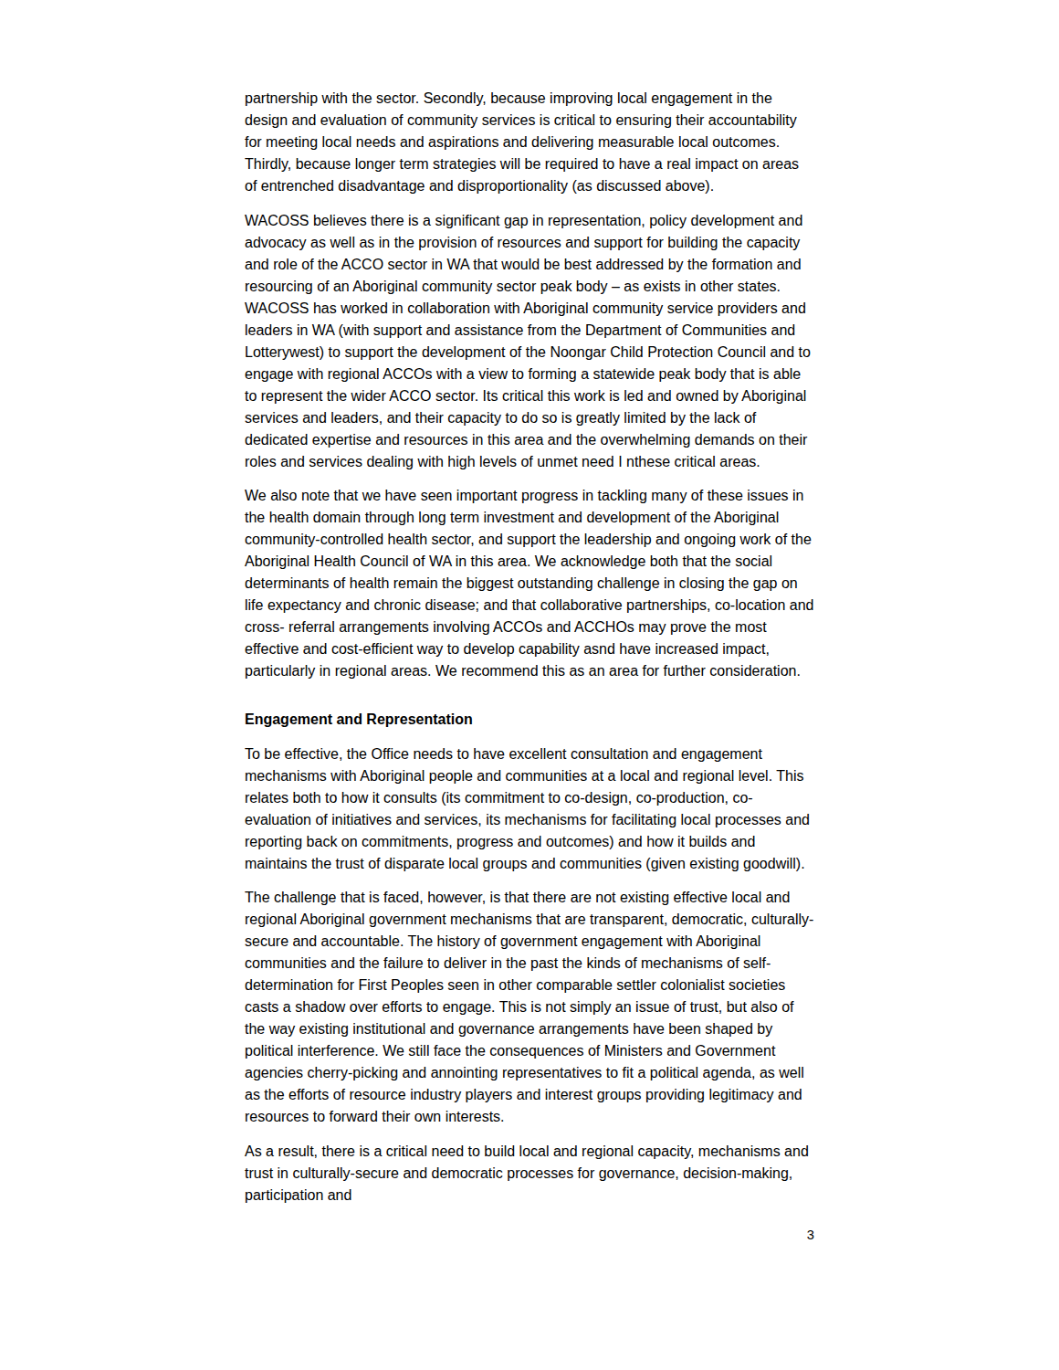partnership with the sector. Secondly, because improving local engagement in the design and evaluation of community services is critical to ensuring their accountability for meeting local needs and aspirations and delivering measurable local outcomes. Thirdly, because longer term strategies will be required to have a real impact on areas of entrenched disadvantage and disproportionality (as discussed above).
WACOSS believes there is a significant gap in representation, policy development and advocacy as well as in the provision of resources and support for building the capacity and role of the ACCO sector in WA that would be best addressed by the formation and resourcing of an Aboriginal community sector peak body – as exists in other states. WACOSS has worked in collaboration with Aboriginal community service providers and leaders in WA (with support and assistance from the Department of Communities and Lotterywest) to support the development of the Noongar Child Protection Council and to engage with regional ACCOs with a view to forming a statewide peak body that is able to represent the wider ACCO sector. Its critical this work is led and owned by Aboriginal services and leaders, and their capacity to do so is greatly limited by the lack of dedicated expertise and resources in this area and the overwhelming demands on their roles and services dealing with high levels of unmet need I nthese critical areas.
We also note that we have seen important progress in tackling many of these issues in the health domain through long term investment and development of the Aboriginal community-controlled health sector, and support the leadership and ongoing work of the Aboriginal Health Council of WA in this area. We acknowledge both that the social determinants of health remain the biggest outstanding challenge in closing the gap on life expectancy and chronic disease; and that collaborative partnerships, co-location and cross- referral arrangements involving ACCOs and ACCHOs may prove the most effective and cost-efficient way to develop capability asnd have increased impact, particularly in regional areas. We recommend this as an area for further consideration.
Engagement and Representation
To be effective, the Office needs to have excellent consultation and engagement mechanisms with Aboriginal people and communities at a local and regional level. This relates both to how it consults (its commitment to co-design, co-production, co-evaluation of initiatives and services, its mechanisms for facilitating local processes and reporting back on commitments, progress and outcomes) and how it builds and maintains the trust of disparate local groups and communities (given existing goodwill).
The challenge that is faced, however, is that there are not existing effective local and regional Aboriginal government mechanisms that are transparent, democratic, culturally-secure and accountable. The history of government engagement with Aboriginal communities and the failure to deliver in the past the kinds of mechanisms of self-determination for First Peoples seen in other comparable settler colonialist societies casts a shadow over efforts to engage. This is not simply an issue of trust, but also of the way existing institutional and governance arrangements have been shaped by political interference. We still face the consequences of Ministers and Government agencies cherry-picking and annointing representatives to fit a political agenda, as well as the efforts of resource industry players and interest groups providing legitimacy and resources to forward their own interests.
As a result, there is a critical need to build local and regional capacity, mechanisms and trust in culturally-secure and democratic processes for governance, decision-making, participation and
3